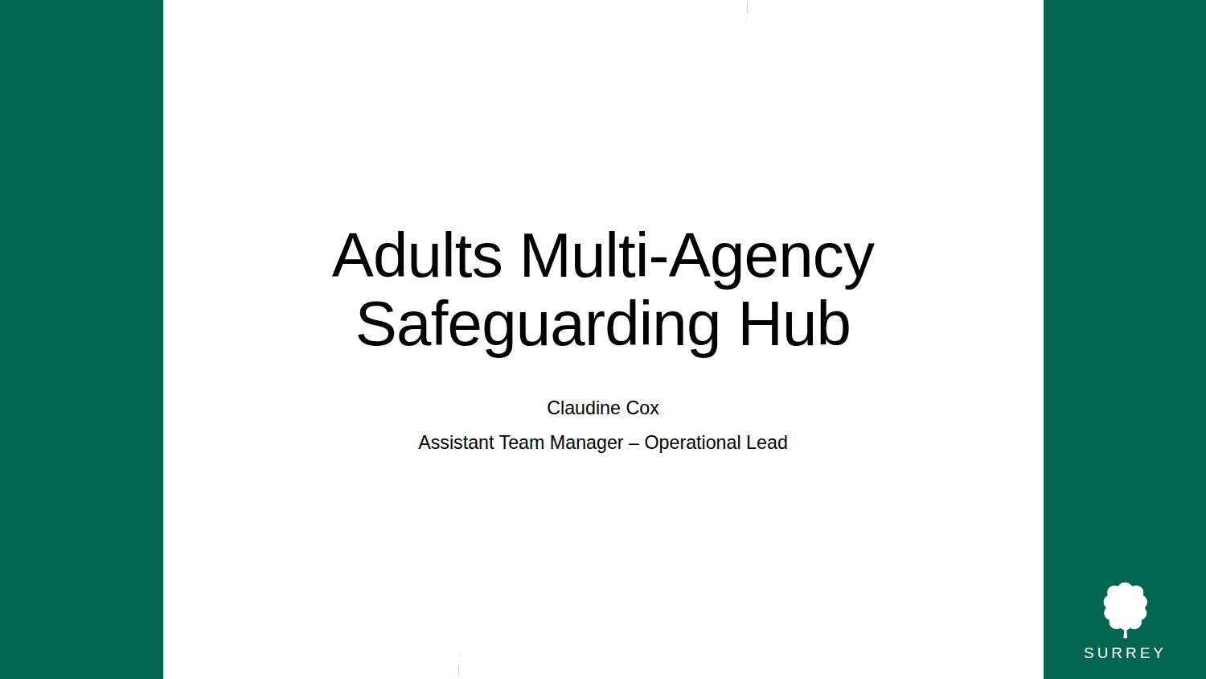Adults Multi-Agency Safeguarding Hub
Claudine Cox
Assistant Team Manager – Operational Lead
Surrey